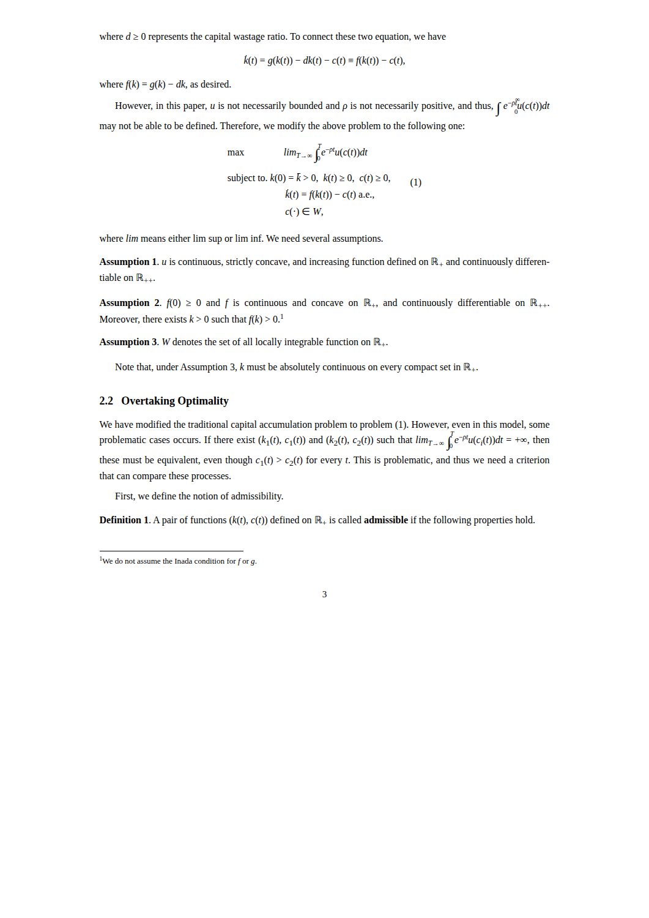where d ≥ 0 represents the capital wastage ratio. To connect these two equation, we have
k̇(t) = g(k(t)) − dk(t) − c(t) ≡ f(k(t)) − c(t),
where f(k) = g(k) − dk, as desired.
However, in this paper, u is not necessarily bounded and ρ is not necessarily positive, and thus, ∫0∞ e−ρtu(c(t))dt may not be able to be defined. Therefore, we modify the above problem to the following one:
max lim T→∞ ∫0T e−ρtu(c(t))dt
subject to. k(0) = k̄ > 0, k(t) ≥ 0, c(t) ≥ 0,
k̇(t) = f(k(t)) − c(t) a.e.,
c(·) ∈ W,
(1)
where lim means either lim sup or lim inf. We need several assumptions.
Assumption 1. u is continuous, strictly concave, and increasing function defined on ℝ+ and continuously differentiable on ℝ++.
Assumption 2. f(0) ≥ 0 and f is continuous and concave on ℝ+, and continuously differentiable on ℝ++. Moreover, there exists k > 0 such that f(k) > 0.1
Assumption 3. W denotes the set of all locally integrable function on ℝ+.
Note that, under Assumption 3, k must be absolutely continuous on every compact set in ℝ+.
2.2 Overtaking Optimality
We have modified the traditional capital accumulation problem to problem (1). However, even in this model, some problematic cases occurs. If there exist (k1(t), c1(t)) and (k2(t), c2(t)) such that lim T→∞ ∫0T e−ρtu(ci(t))dt = +∞, then these must be equivalent, even though c1(t) > c2(t) for every t. This is problematic, and thus we need a criterion that can compare these processes.
First, we define the notion of admissibility.
Definition 1. A pair of functions (k(t), c(t)) defined on ℝ+ is called admissible if the following properties hold.
1We do not assume the Inada condition for f or g.
3